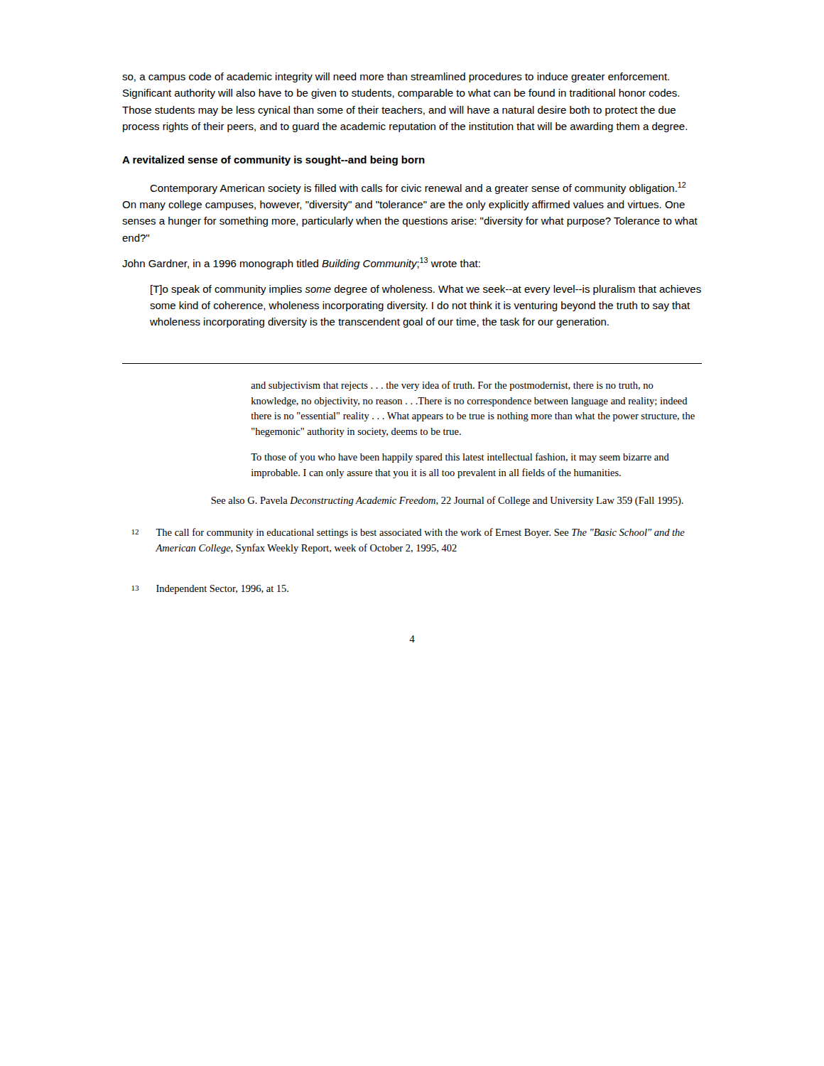so, a campus code of academic integrity will need more than streamlined procedures to induce greater enforcement. Significant authority will also have to be given to students, comparable to what can be found in traditional honor codes. Those students may be less cynical than some of their teachers, and will have a natural desire both to protect the due process rights of their peers, and to guard the academic reputation of the institution that will be awarding them a degree.
A revitalized sense of community is sought--and being born
Contemporary American society is filled with calls for civic renewal and a greater sense of community obligation.12 On many college campuses, however, "diversity" and "tolerance" are the only explicitly affirmed values and virtues. One senses a hunger for something more, particularly when the questions arise: "diversity for what purpose? Tolerance to what end?"
John Gardner, in a 1996 monograph titled Building Community;13 wrote that:
[T]o speak of community implies some degree of wholeness. What we seek--at every level--is pluralism that achieves some kind of coherence, wholeness incorporating diversity. I do not think it is venturing beyond the truth to say that wholeness incorporating diversity is the transcendent goal of our time, the task for our generation.
and subjectivism that rejects . . . the very idea of truth. For the postmodernist, there is no truth, no knowledge, no objectivity, no reason . . .There is no correspondence between language and reality; indeed there is no "essential" reality . . . What appears to be true is nothing more than what the power structure, the "hegemonic" authority in society, deems to be true.
To those of you who have been happily spared this latest intellectual fashion, it may seem bizarre and improbable. I can only assure that you it is all too prevalent in all fields of the humanities.
See also G. Pavela Deconstructing Academic Freedom, 22 Journal of College and University Law 359 (Fall 1995).
12
The call for community in educational settings is best associated with the work of Ernest Boyer. See The "Basic School" and the American College, Synfax Weekly Report, week of October 2, 1995, 402
13
Independent Sector, 1996, at 15.
4